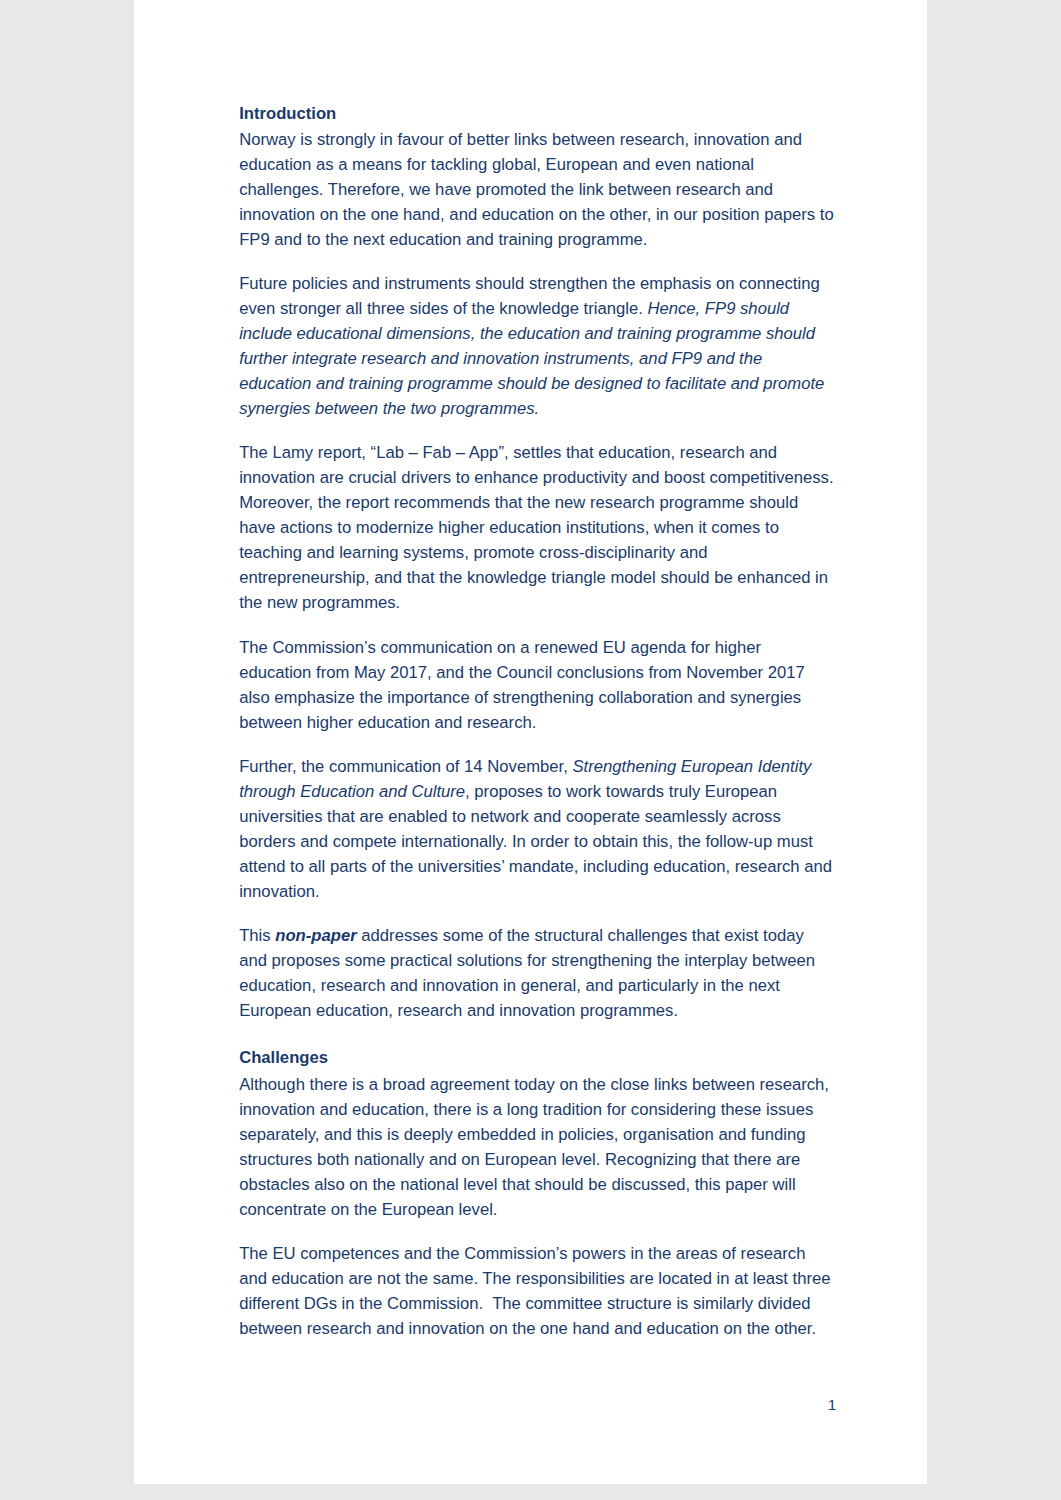Introduction
Norway is strongly in favour of better links between research, innovation and education as a means for tackling global, European and even national challenges. Therefore, we have promoted the link between research and innovation on the one hand, and education on the other, in our position papers to FP9 and to the next education and training programme.
Future policies and instruments should strengthen the emphasis on connecting even stronger all three sides of the knowledge triangle. Hence, FP9 should include educational dimensions, the education and training programme should further integrate research and innovation instruments, and FP9 and the education and training programme should be designed to facilitate and promote synergies between the two programmes.
The Lamy report, “Lab – Fab – App”, settles that education, research and innovation are crucial drivers to enhance productivity and boost competitiveness. Moreover, the report recommends that the new research programme should have actions to modernize higher education institutions, when it comes to teaching and learning systems, promote cross-disciplinarity and entrepreneurship, and that the knowledge triangle model should be enhanced in the new programmes.
The Commission’s communication on a renewed EU agenda for higher education from May 2017, and the Council conclusions from November 2017 also emphasize the importance of strengthening collaboration and synergies between higher education and research.
Further, the communication of 14 November, Strengthening European Identity through Education and Culture, proposes to work towards truly European universities that are enabled to network and cooperate seamlessly across borders and compete internationally. In order to obtain this, the follow-up must attend to all parts of the universities’ mandate, including education, research and innovation.
This non-paper addresses some of the structural challenges that exist today and proposes some practical solutions for strengthening the interplay between education, research and innovation in general, and particularly in the next European education, research and innovation programmes.
Challenges
Although there is a broad agreement today on the close links between research, innovation and education, there is a long tradition for considering these issues separately, and this is deeply embedded in policies, organisation and funding structures both nationally and on European level. Recognizing that there are obstacles also on the national level that should be discussed, this paper will concentrate on the European level.
The EU competences and the Commission’s powers in the areas of research and education are not the same. The responsibilities are located in at least three different DGs in the Commission. The committee structure is similarly divided between research and innovation on the one hand and education on the other.
1